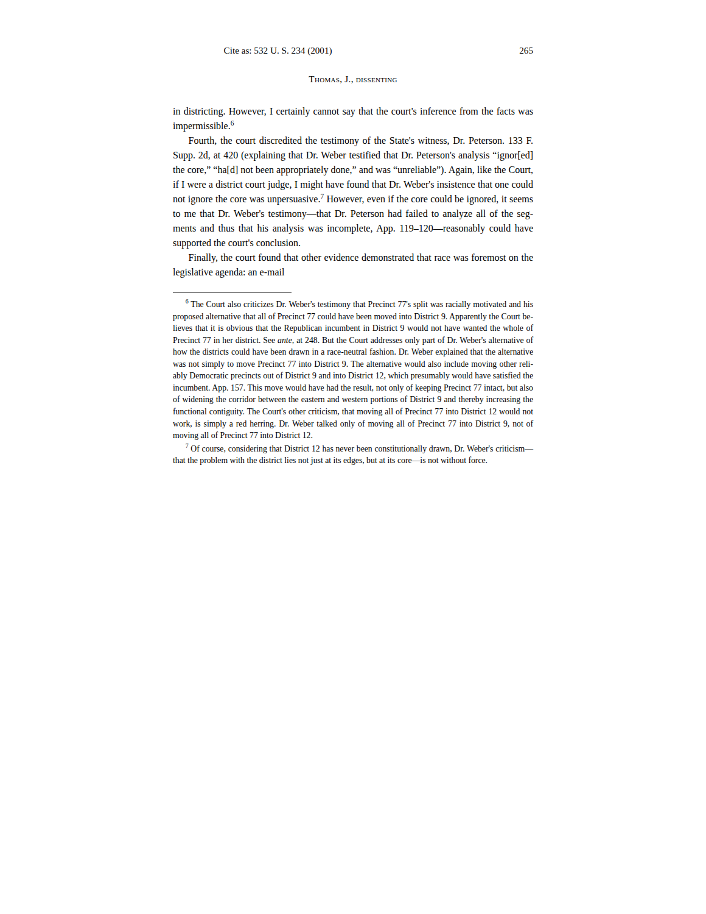Cite as: 532 U. S. 234 (2001) 265
Thomas, J., dissenting
in districting. However, I certainly cannot say that the court's inference from the facts was impermissible.6
Fourth, the court discredited the testimony of the State's witness, Dr. Peterson. 133 F. Supp. 2d, at 420 (explaining that Dr. Weber testified that Dr. Peterson's analysis “ignor[ed] the core,” “ha[d] not been appropriately done,” and was “unreliable”). Again, like the Court, if I were a district court judge, I might have found that Dr. Weber's insistence that one could not ignore the core was unpersuasive.7 However, even if the core could be ignored, it seems to me that Dr. Weber's testimony—that Dr. Peterson had failed to analyze all of the segments and thus that his analysis was incomplete, App. 119–120—reasonably could have supported the court's conclusion.
Finally, the court found that other evidence demonstrated that race was foremost on the legislative agenda: an e-mail
6 The Court also criticizes Dr. Weber's testimony that Precinct 77's split was racially motivated and his proposed alternative that all of Precinct 77 could have been moved into District 9. Apparently the Court believes that it is obvious that the Republican incumbent in District 9 would not have wanted the whole of Precinct 77 in her district. See ante, at 248. But the Court addresses only part of Dr. Weber's alternative of how the districts could have been drawn in a race-neutral fashion. Dr. Weber explained that the alternative was not simply to move Precinct 77 into District 9. The alternative would also include moving other reliably Democratic precincts out of District 9 and into District 12, which presumably would have satisfied the incumbent. App. 157. This move would have had the result, not only of keeping Precinct 77 intact, but also of widening the corridor between the eastern and western portions of District 9 and thereby increasing the functional contiguity. The Court's other criticism, that moving all of Precinct 77 into District 12 would not work, is simply a red herring. Dr. Weber talked only of moving all of Precinct 77 into District 9, not of moving all of Precinct 77 into District 12.
7 Of course, considering that District 12 has never been constitutionally drawn, Dr. Weber's criticism—that the problem with the district lies not just at its edges, but at its core—is not without force.